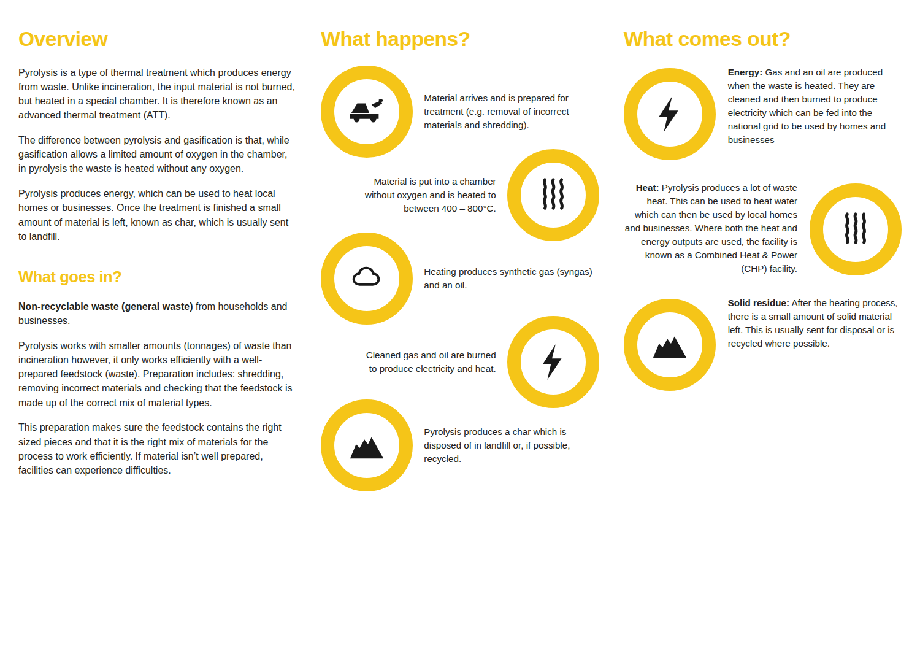Overview
Pyrolysis is a type of thermal treatment which produces energy from waste. Unlike incineration, the input material is not burned, but heated in a special chamber. It is therefore known as an advanced thermal treatment (ATT).
The difference between pyrolysis and gasification is that, while gasification allows a limited amount of oxygen in the chamber, in pyrolysis the waste is heated without any oxygen.
Pyrolysis produces energy, which can be used to heat local homes or businesses. Once the treatment is finished a small amount of material is left, known as char, which is usually sent to landfill.
What goes in?
Non-recyclable waste (general waste) from households and businesses.
Pyrolysis works with smaller amounts (tonnages) of waste than incineration however, it only works efficiently with a well-prepared feedstock (waste). Preparation includes: shredding, removing incorrect materials and checking that the feedstock is made up of the correct mix of material types.
This preparation makes sure the feedstock contains the right sized pieces and that it is the right mix of materials for the process to work efficiently. If material isn’t well prepared, facilities can experience difficulties.
What happens?
Material arrives and is prepared for treatment (e.g. removal of incorrect materials and shredding).
Material is put into a chamber without oxygen and is heated to between 400 – 800°C.
Heating produces synthetic gas (syngas) and an oil.
Cleaned gas and oil are burned to produce electricity and heat.
Pyrolysis produces a char which is disposed of in landfill or, if possible, recycled.
What comes out?
Energy: Gas and an oil are produced when the waste is heated. They are cleaned and then burned to produce electricity which can be fed into the national grid to be used by homes and businesses
Heat: Pyrolysis produces a lot of waste heat. This can be used to heat water which can then be used by local homes and businesses. Where both the heat and energy outputs are used, the facility is known as a Combined Heat & Power (CHP) facility.
Solid residue: After the heating process, there is a small amount of solid material left. This is usually sent for disposal or is recycled where possible.